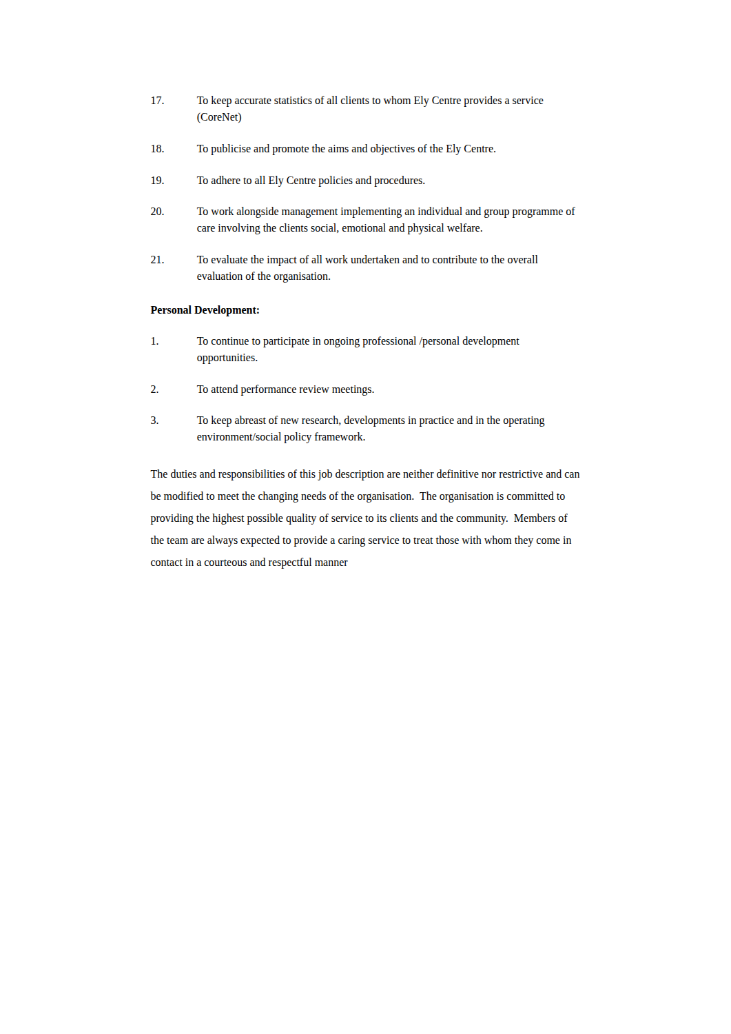17. To keep accurate statistics of all clients to whom Ely Centre provides a service (CoreNet)
18. To publicise and promote the aims and objectives of the Ely Centre.
19. To adhere to all Ely Centre policies and procedures.
20. To work alongside management implementing an individual and group programme of care involving the clients social, emotional and physical welfare.
21. To evaluate the impact of all work undertaken and to contribute to the overall evaluation of the organisation.
Personal Development:
1. To continue to participate in ongoing professional /personal development opportunities.
2. To attend performance review meetings.
3. To keep abreast of new research, developments in practice and in the operating environment/social policy framework.
The duties and responsibilities of this job description are neither definitive nor restrictive and can be modified to meet the changing needs of the organisation. The organisation is committed to providing the highest possible quality of service to its clients and the community. Members of the team are always expected to provide a caring service to treat those with whom they come in contact in a courteous and respectful manner